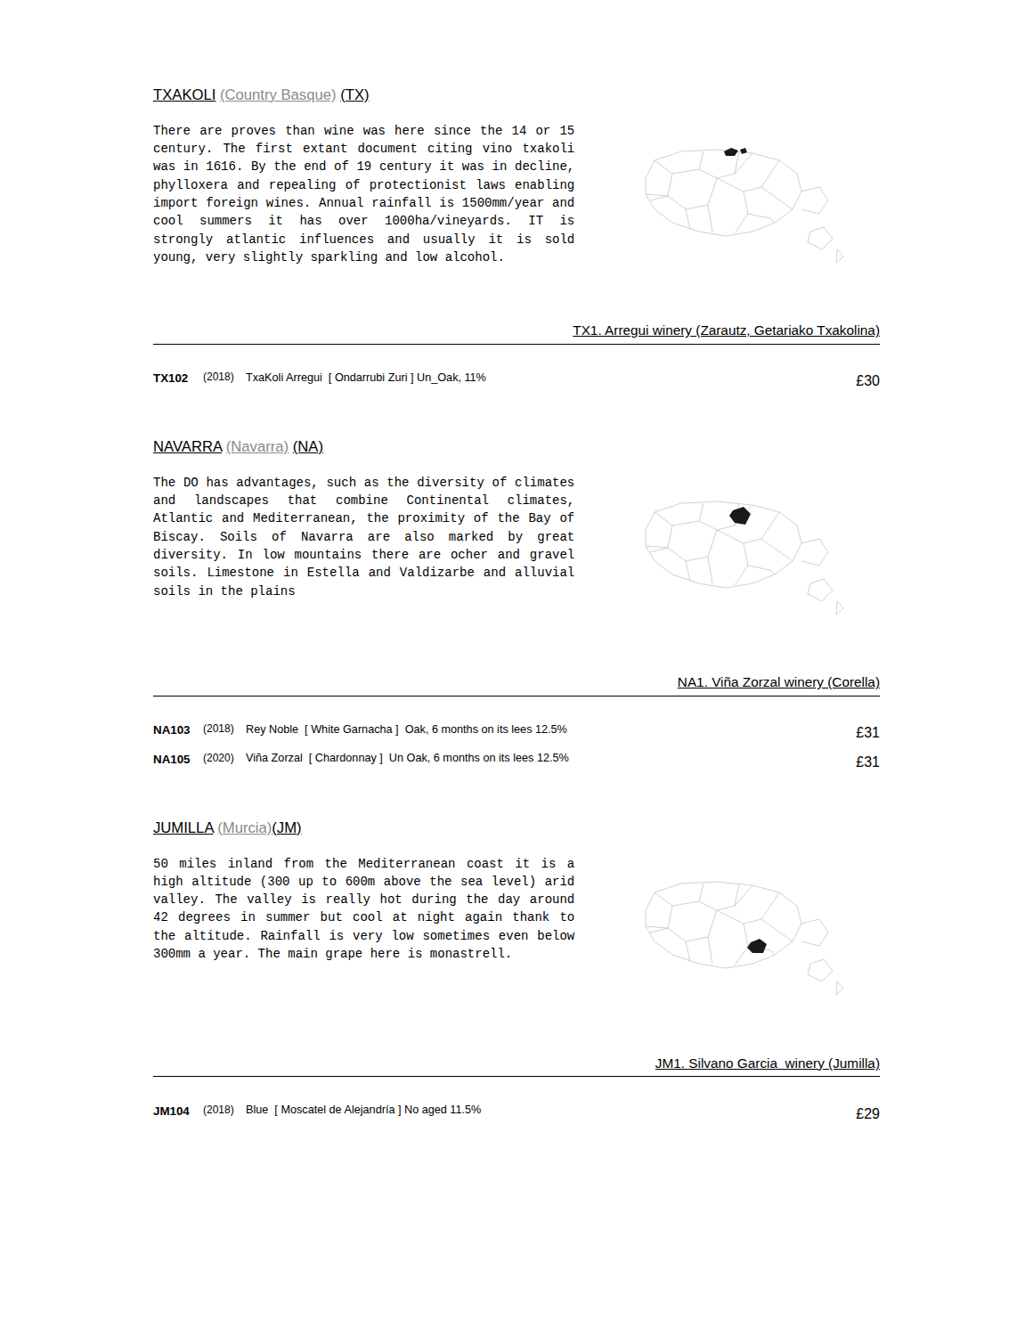TXAKOLI (Country Basque) (TX)
There are proves than wine was here since the 14 or 15 century. The first extant document citing vino txakoli was in 1616. By the end of 19 century it was in decline, phylloxera and repealing of protectionist laws enabling import foreign wines. Annual rainfall is 1500mm/year and cool summers it has over 1000ha/vineyards. IT is strongly atlantic influences and usually it is sold young, very slightly sparkling and low alcohol.
TX1. Arregui winery (Zarautz, Getariako Txakolina)
| TX102 | (2018) | TxaKoli Arregui [ Ondarrubi Zuri ] Un_Oak, 11% | £30 |
NAVARRA (Navarra) (NA)
The DO has advantages, such as the diversity of climates and landscapes that combine Continental climates, Atlantic and Mediterranean, the proximity of the Bay of Biscay. Soils of Navarra are also marked by great diversity. In low mountains there are ocher and gravel soils. Limestone in Estella and Valdizarbe and alluvial soils in the plains
NA1. Viña Zorzal winery (Corella)
| NA103 | (2018) | Rey Noble [ White Garnacha ] Oak, 6 months on its lees 12.5% | £31 |
| NA105 | (2020) | Viña Zorzal [ Chardonnay ] Un Oak, 6 months on its lees 12.5% | £31 |
JUMILLA (Murcia)(JM)
50 miles inland from the Mediterranean coast it is a high altitude (300 up to 600m above the sea level) arid valley. The valley is really hot during the day around 42 degrees in summer but cool at night again thank to the altitude. Rainfall is very low sometimes even below 300mm a year. The main grape here is monastrell.
JM1. Silvano Garcia winery (Jumilla)
| JM104 | (2018) | Blue [ Moscatel de Alejandría ] No aged 11.5% | £29 |